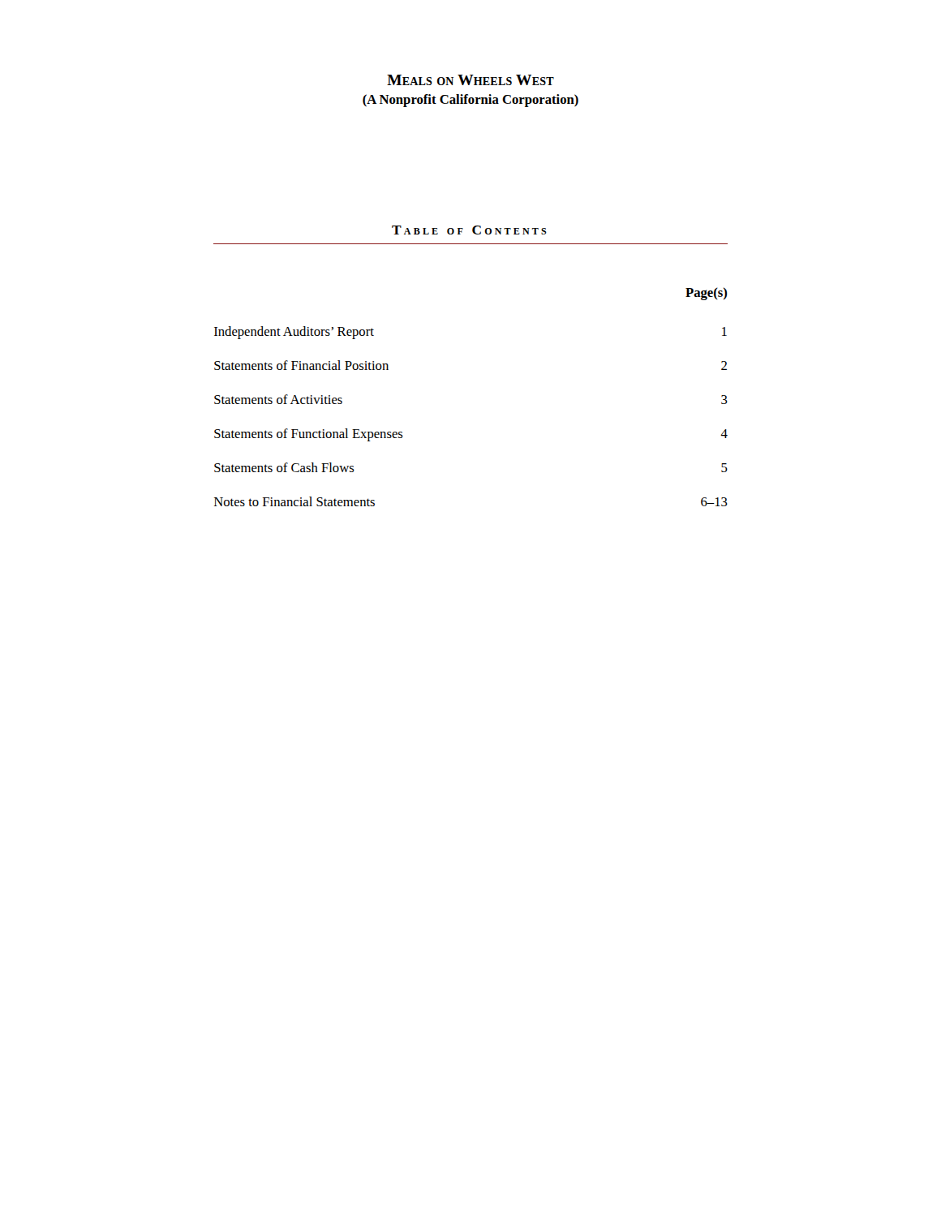Meals on Wheels West
(A Nonprofit California Corporation)
Table of Contents
Page(s)
| Independent Auditors’ Report | 1 |
| Statements of Financial Position | 2 |
| Statements of Activities | 3 |
| Statements of Functional Expenses | 4 |
| Statements of Cash Flows | 5 |
| Notes to Financial Statements | 6–13 |